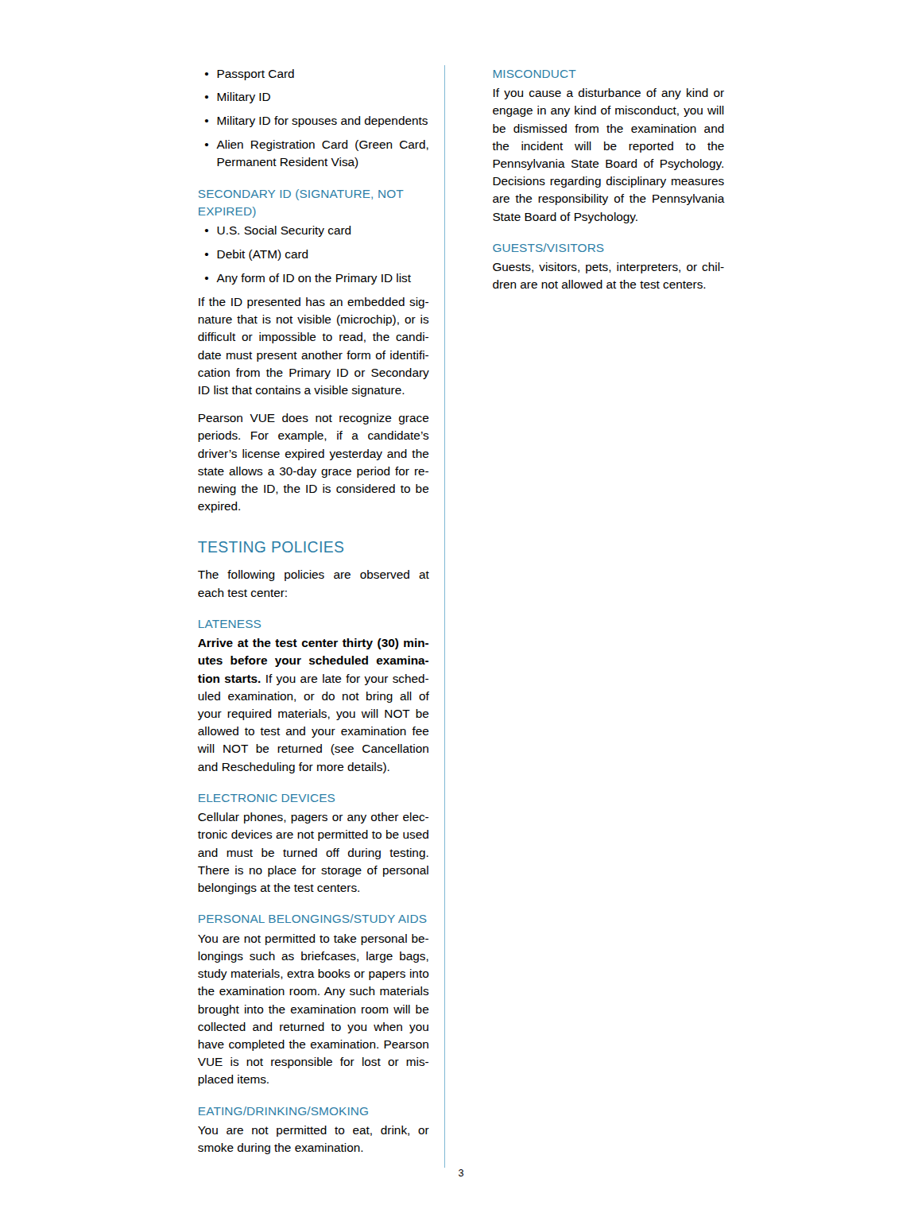Passport Card
Military ID
Military ID for spouses and dependents
Alien Registration Card (Green Card, Permanent Resident Visa)
Secondary ID (signature, not expired)
U.S. Social Security card
Debit (ATM) card
Any form of ID on the Primary ID list
If the ID presented has an embedded signature that is not visible (microchip), or is difficult or impossible to read, the candidate must present another form of identification from the Primary ID or Secondary ID list that contains a visible signature.
Pearson VUE does not recognize grace periods. For example, if a candidate’s driver’s license expired yesterday and the state allows a 30-day grace period for renewing the ID, the ID is considered to be expired.
Testing Policies
The following policies are observed at each test center:
Lateness
Arrive at the test center thirty (30) minutes before your scheduled examination starts. If you are late for your scheduled examination, or do not bring all of your required materials, you will NOT be allowed to test and your examination fee will NOT be returned (see Cancellation and Rescheduling for more details).
Electronic Devices
Cellular phones, pagers or any other electronic devices are not permitted to be used and must be turned off during testing. There is no place for storage of personal belongings at the test centers.
Personal Belongings/Study Aids
You are not permitted to take personal belongings such as briefcases, large bags, study materials, extra books or papers into the examination room. Any such materials brought into the examination room will be collected and returned to you when you have completed the examination. Pearson VUE is not responsible for lost or misplaced items.
Eating/Drinking/Smoking
You are not permitted to eat, drink, or smoke during the examination.
Misconduct
If you cause a disturbance of any kind or engage in any kind of misconduct, you will be dismissed from the examination and the incident will be reported to the Pennsylvania State Board of Psychology. Decisions regarding disciplinary measures are the responsibility of the Pennsylvania State Board of Psychology.
Guests/Visitors
Guests, visitors, pets, interpreters, or children are not allowed at the test centers.
3